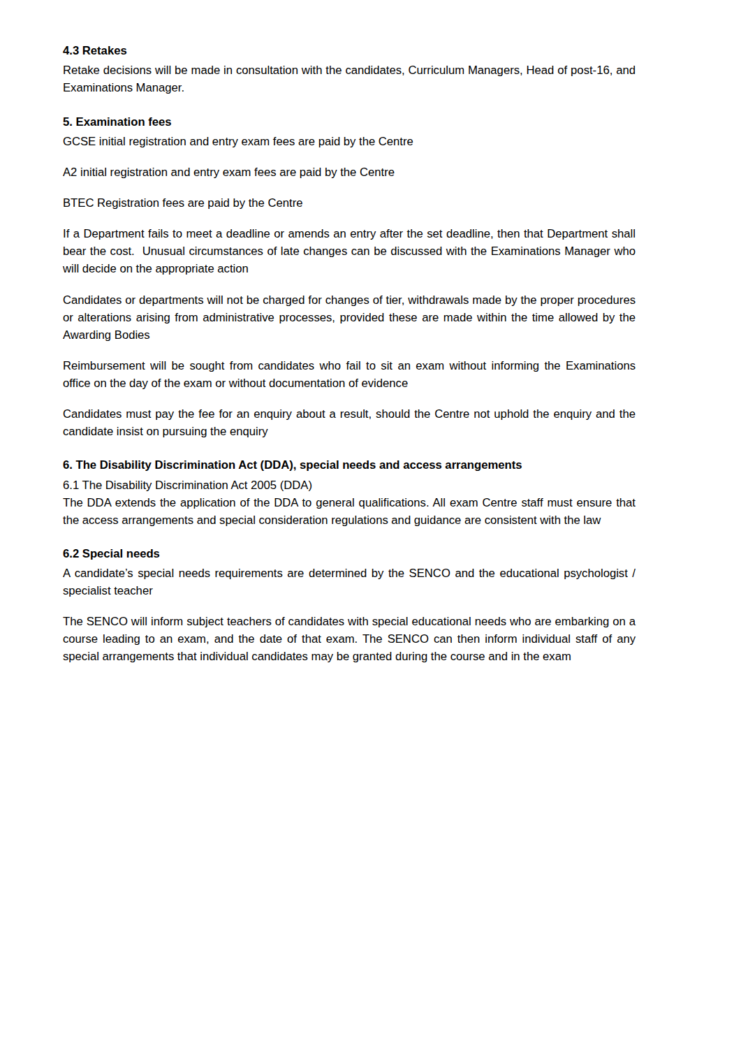4.3 Retakes
Retake decisions will be made in consultation with the candidates, Curriculum Managers, Head of post-16, and Examinations Manager.
5. Examination fees
GCSE initial registration and entry exam fees are paid by the Centre
A2 initial registration and entry exam fees are paid by the Centre
BTEC Registration fees are paid by the Centre
If a Department fails to meet a deadline or amends an entry after the set deadline, then that Department shall bear the cost. Unusual circumstances of late changes can be discussed with the Examinations Manager who will decide on the appropriate action
Candidates or departments will not be charged for changes of tier, withdrawals made by the proper procedures or alterations arising from administrative processes, provided these are made within the time allowed by the Awarding Bodies
Reimbursement will be sought from candidates who fail to sit an exam without informing the Examinations office on the day of the exam or without documentation of evidence
Candidates must pay the fee for an enquiry about a result, should the Centre not uphold the enquiry and the candidate insist on pursuing the enquiry
6. The Disability Discrimination Act (DDA), special needs and access arrangements
6.1 The Disability Discrimination Act 2005 (DDA)
The DDA extends the application of the DDA to general qualifications. All exam Centre staff must ensure that the access arrangements and special consideration regulations and guidance are consistent with the law
6.2 Special needs
A candidate’s special needs requirements are determined by the SENCO and the educational psychologist / specialist teacher
The SENCO will inform subject teachers of candidates with special educational needs who are embarking on a course leading to an exam, and the date of that exam. The SENCO can then inform individual staff of any special arrangements that individual candidates may be granted during the course and in the exam